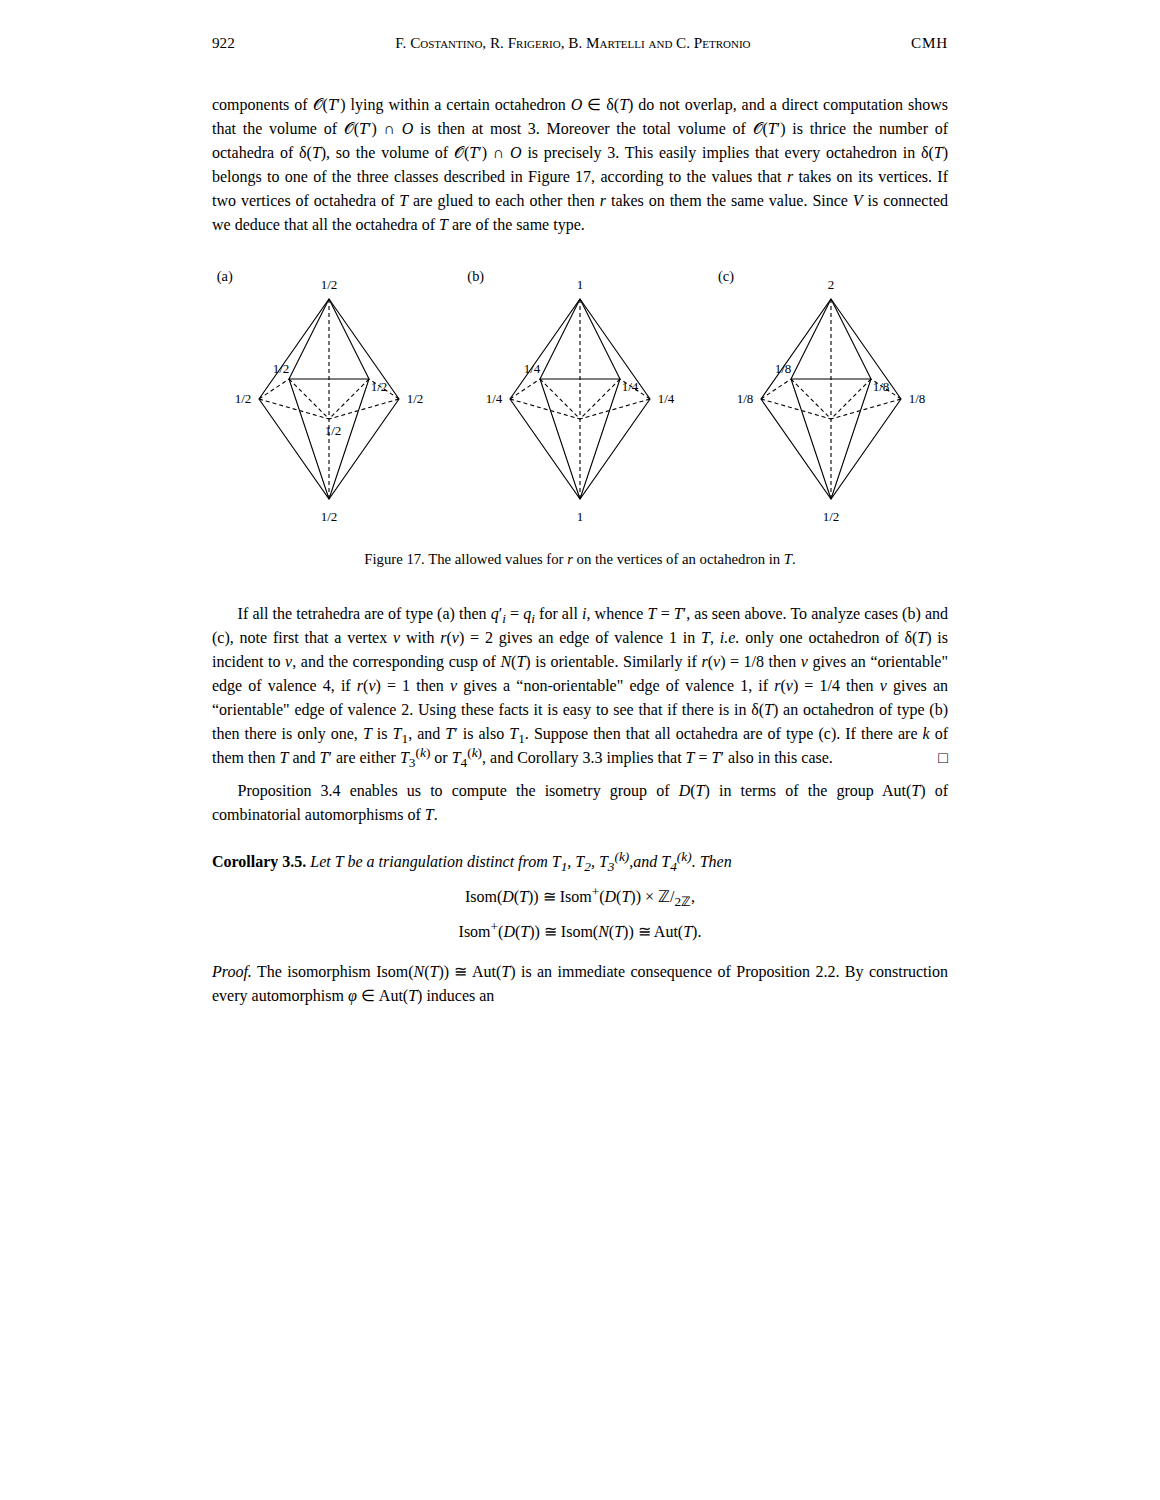922 F. Costantino, R. Frigerio, B. Martelli and C. Petronio CMH
components of 𝒪(T′) lying within a certain octahedron O ∈ δ(T) do not overlap, and a direct computation shows that the volume of 𝒪(T′) ∩ O is then at most 3. Moreover the total volume of 𝒪(T′) is thrice the number of octahedra of δ(T), so the volume of 𝒪(T′) ∩ O is precisely 3. This easily implies that every octahedron in δ(T) belongs to one of the three classes described in Figure 17, according to the values that r takes on its vertices. If two vertices of octahedra of T are glued to each other then r takes on them the same value. Since V is connected we deduce that all the octahedra of T are of the same type.
(a) 1/2 1/2 1/2 1/2 1/2 1/2 1/2
(b) 1 1 1/4 1/4 1/4 1/4
(c) 2 1/2 1/8 1/8 1/8 1/8
Figure 17. The allowed values for r on the vertices of an octahedron in T.
If all the tetrahedra are of type (a) then q′i = qi for all i, whence T = T′, as seen above. To analyze cases (b) and (c), note first that a vertex v with r(v) = 2 gives an edge of valence 1 in T, i.e. only one octahedron of δ(T) is incident to v, and the corresponding cusp of N(T) is orientable. Similarly if r(v) = 1/8 then v gives an “orientable" edge of valence 4, if r(v) = 1 then v gives a “non-orientable" edge of valence 1, if r(v) = 1/4 then v gives an “orientable" edge of valence 2. Using these facts it is easy to see that if there is in δ(T) an octahedron of type (b) then there is only one, T is T1, and T′ is also T1. Suppose then that all octahedra are of type (c). If there are k of them then T and T′ are either T3(k) or T4(k), and Corollary 3.3 implies that T = T′ also in this case. □
Proposition 3.4 enables us to compute the isometry group of D(T) in terms of the group Aut(T) of combinatorial automorphisms of T.
Corollary 3.5. Let T be a triangulation distinct from T1, T2, T3(k),and T4(k). Then
Isom(D(T)) ≅ Isom+(D(T)) × ℤ/2ℤ,
Isom+(D(T)) ≅ Isom(N(T)) ≅ Aut(T).
Proof. The isomorphism Isom(N(T)) ≅ Aut(T) is an immediate consequence of Proposition 2.2. By construction every automorphism φ ∈ Aut(T) induces an